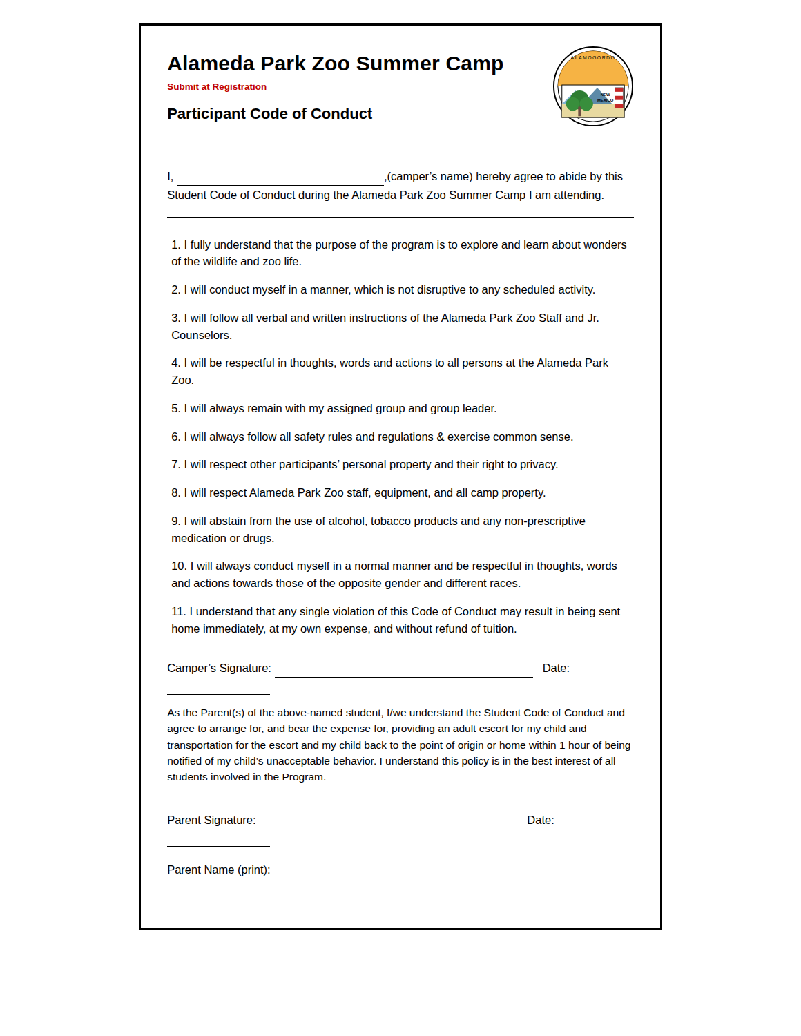ALAMOGORDO NEW MEXICO
Alameda Park Zoo Summer Camp
Submit at Registration
Participant Code of Conduct
I, ,(camper’s name) hereby agree to abide by this Student Code of Conduct during the Alameda Park Zoo Summer Camp I am attending.
1. I fully understand that the purpose of the program is to explore and learn about wonders of the wildlife and zoo life.
2. I will conduct myself in a manner, which is not disruptive to any scheduled activity.
3. I will follow all verbal and written instructions of the Alameda Park Zoo Staff and Jr. Counselors.
4. I will be respectful in thoughts, words and actions to all persons at the Alameda Park Zoo.
5. I will always remain with my assigned group and group leader.
6. I will always follow all safety rules and regulations & exercise common sense.
7. I will respect other participants’ personal property and their right to privacy.
8. I will respect Alameda Park Zoo staff, equipment, and all camp property.
9. I will abstain from the use of alcohol, tobacco products and any non-prescriptive medication or drugs.
10. I will always conduct myself in a normal manner and be respectful in thoughts, words and actions towards those of the opposite gender and different races.
11. I understand that any single violation of this Code of Conduct may result in being sent home immediately, at my own expense, and without refund of tuition.
Camper’s Signature: Date:
As the Parent(s) of the above-named student, I/we understand the Student Code of Conduct and agree to arrange for, and bear the expense for, providing an adult escort for my child and transportation for the escort and my child back to the point of origin or home within 1 hour of being notified of my child’s unacceptable behavior. I understand this policy is in the best interest of all students involved in the Program.
Parent Signature: Date:
Parent Name (print):